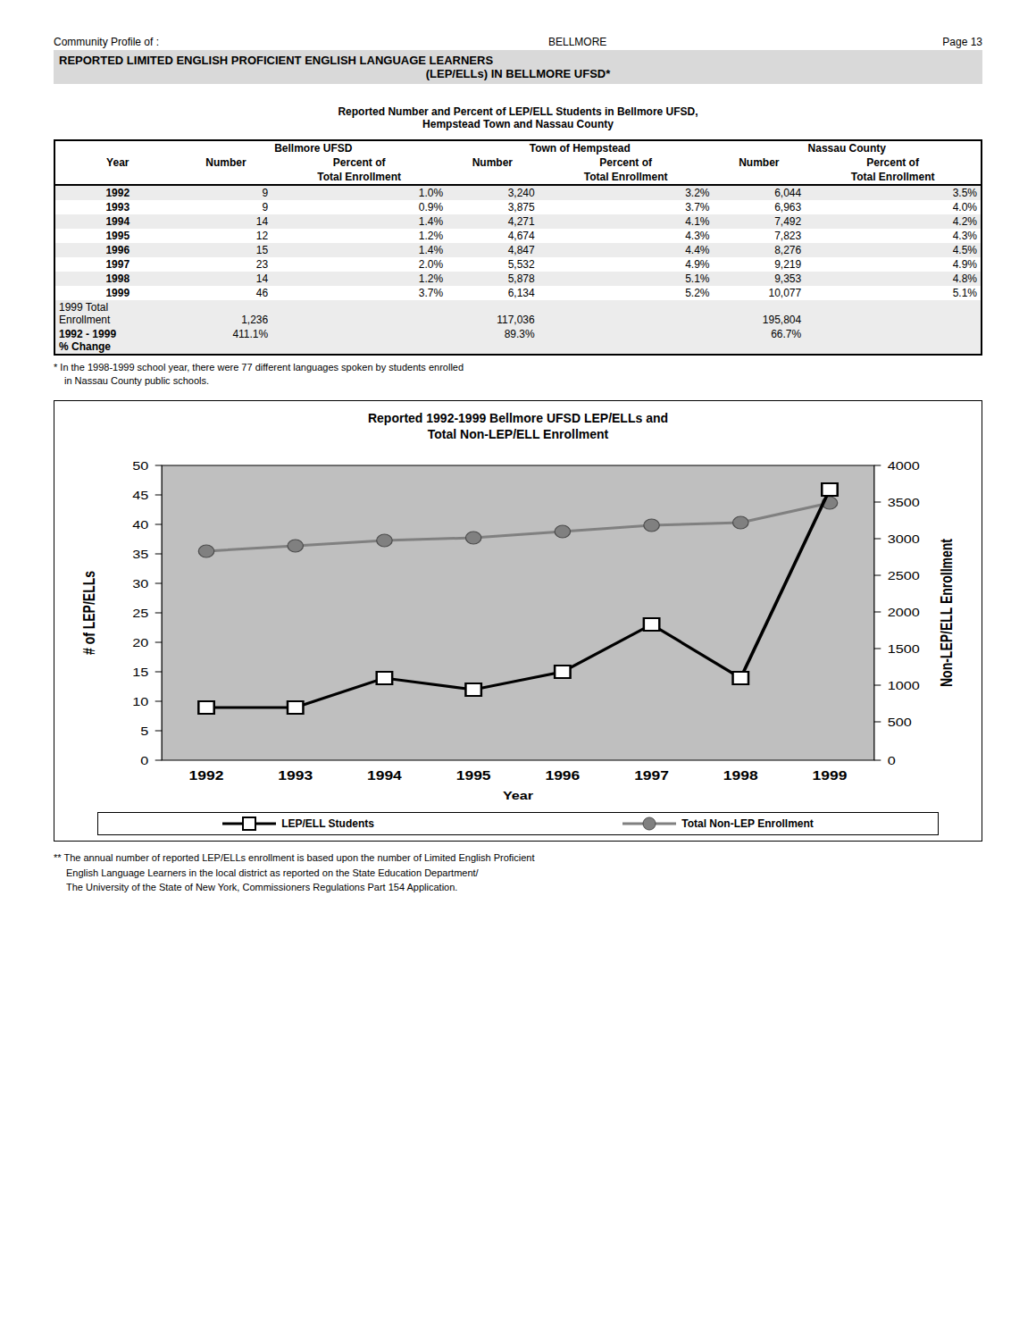Community Profile of : BELLMORE Page 13
REPORTED LIMITED ENGLISH PROFICIENT ENGLISH LANGUAGE LEARNERS
(LEP/ELLs) IN BELLMORE UFSD*
Reported Number and Percent of LEP/ELL Students in Bellmore UFSD, Hempstead Town and Nassau County
| | Bellmore UFSD | Town of Hempstead | Nassau County |
| --- | --- | --- | --- |
| Year | Number | Percent of | Number | Percent of | Number | Percent of |
| | | Total Enrollment | | Total Enrollment | | Total Enrollment |
| 1992 | 9 | 1.0% | 3,240 | 3.2% | 6,044 | 3.5% |
| 1993 | 9 | 0.9% | 3,875 | 3.7% | 6,963 | 4.0% |
| 1994 | 14 | 1.4% | 4,271 | 4.1% | 7,492 | 4.2% |
| 1995 | 12 | 1.2% | 4,674 | 4.3% | 7,823 | 4.3% |
| 1996 | 15 | 1.4% | 4,847 | 4.4% | 8,276 | 4.5% |
| 1997 | 23 | 2.0% | 5,532 | 4.9% | 9,219 | 4.9% |
| 1998 | 14 | 1.2% | 5,878 | 5.1% | 9,353 | 4.8% |
| 1999 | 46 | 3.7% | 6,134 | 5.2% | 10,077 | 5.1% |
| 1999 Total Enrollment | 1,236 | | 117,036 | | 195,804 | |
| 1992 - 1999 % Change | 411.1% | | 89.3% | | 66.7% | |
* In the 1998-1999 school year, there were 77 different languages spoken by students enrolled in Nassau County public schools.
Reported 1992-1999 Bellmore UFSD LEP/ELLs and
Total Non-LEP/ELL Enrollment
50 45 40 35 30 25 20 15 10 5 0 4000 3500 3000 2500 2000 1500 1000 500 0 # of LEP/ELLs Non-LEP/ELL Enrollment 1992 1993 1994 1995 1996 1997 1998 1999 Year
LEP/ELL Students
Total Non-LEP Enrollment
** The annual number of reported LEP/ELLs enrollment is based upon the number of Limited English Proficient English Language Learners in the local district as reported on the State Education Department/ The University of the State of New York, Commissioners Regulations Part 154 Application.